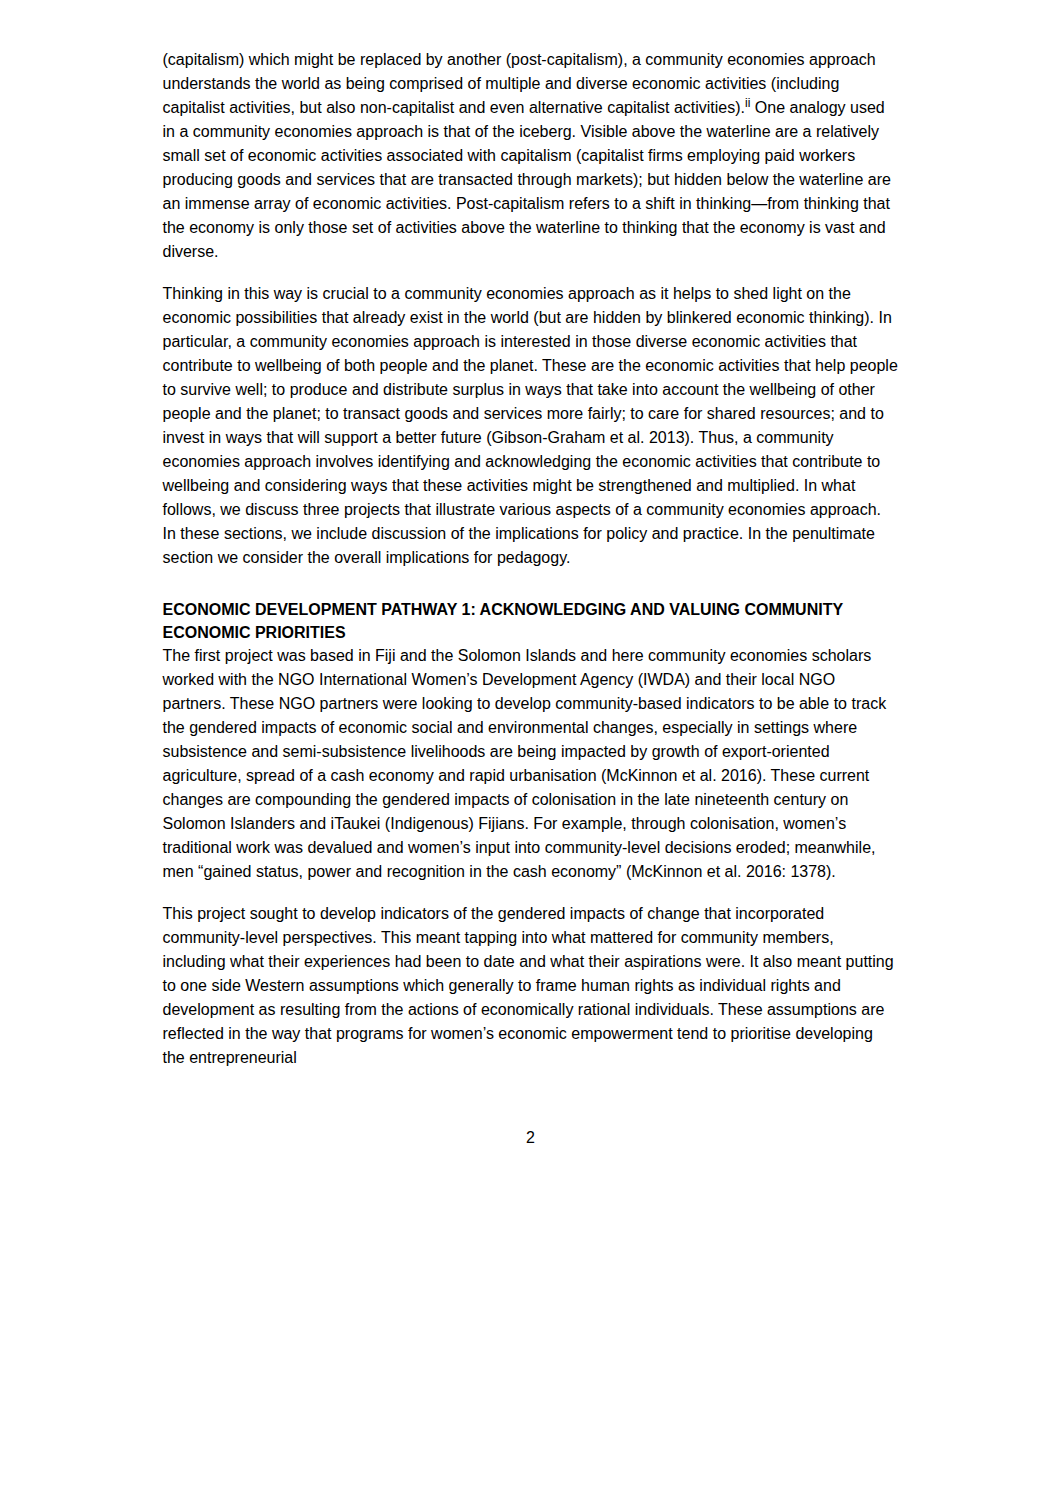(capitalism) which might be replaced by another (post-capitalism), a community economies approach understands the world as being comprised of multiple and diverse economic activities (including capitalist activities, but also non-capitalist and even alternative capitalist activities).ii One analogy used in a community economies approach is that of the iceberg. Visible above the waterline are a relatively small set of economic activities associated with capitalism (capitalist firms employing paid workers producing goods and services that are transacted through markets); but hidden below the waterline are an immense array of economic activities. Post-capitalism refers to a shift in thinking—from thinking that the economy is only those set of activities above the waterline to thinking that the economy is vast and diverse.
Thinking in this way is crucial to a community economies approach as it helps to shed light on the economic possibilities that already exist in the world (but are hidden by blinkered economic thinking). In particular, a community economies approach is interested in those diverse economic activities that contribute to wellbeing of both people and the planet. These are the economic activities that help people to survive well; to produce and distribute surplus in ways that take into account the wellbeing of other people and the planet; to transact goods and services more fairly; to care for shared resources; and to invest in ways that will support a better future (Gibson-Graham et al. 2013). Thus, a community economies approach involves identifying and acknowledging the economic activities that contribute to wellbeing and considering ways that these activities might be strengthened and multiplied. In what follows, we discuss three projects that illustrate various aspects of a community economies approach. In these sections, we include discussion of the implications for policy and practice. In the penultimate section we consider the overall implications for pedagogy.
Economic Development Pathway 1: Acknowledging and Valuing Community Economic Priorities
The first project was based in Fiji and the Solomon Islands and here community economies scholars worked with the NGO International Women’s Development Agency (IWDA) and their local NGO partners. These NGO partners were looking to develop community-based indicators to be able to track the gendered impacts of economic social and environmental changes, especially in settings where subsistence and semi-subsistence livelihoods are being impacted by growth of export-oriented agriculture, spread of a cash economy and rapid urbanisation (McKinnon et al. 2016). These current changes are compounding the gendered impacts of colonisation in the late nineteenth century on Solomon Islanders and iTaukei (Indigenous) Fijians. For example, through colonisation, women’s traditional work was devalued and women’s input into community-level decisions eroded; meanwhile, men “gained status, power and recognition in the cash economy” (McKinnon et al. 2016: 1378).
This project sought to develop indicators of the gendered impacts of change that incorporated community-level perspectives. This meant tapping into what mattered for community members, including what their experiences had been to date and what their aspirations were. It also meant putting to one side Western assumptions which generally to frame human rights as individual rights and development as resulting from the actions of economically rational individuals. These assumptions are reflected in the way that programs for women’s economic empowerment tend to prioritise developing the entrepreneurial
2